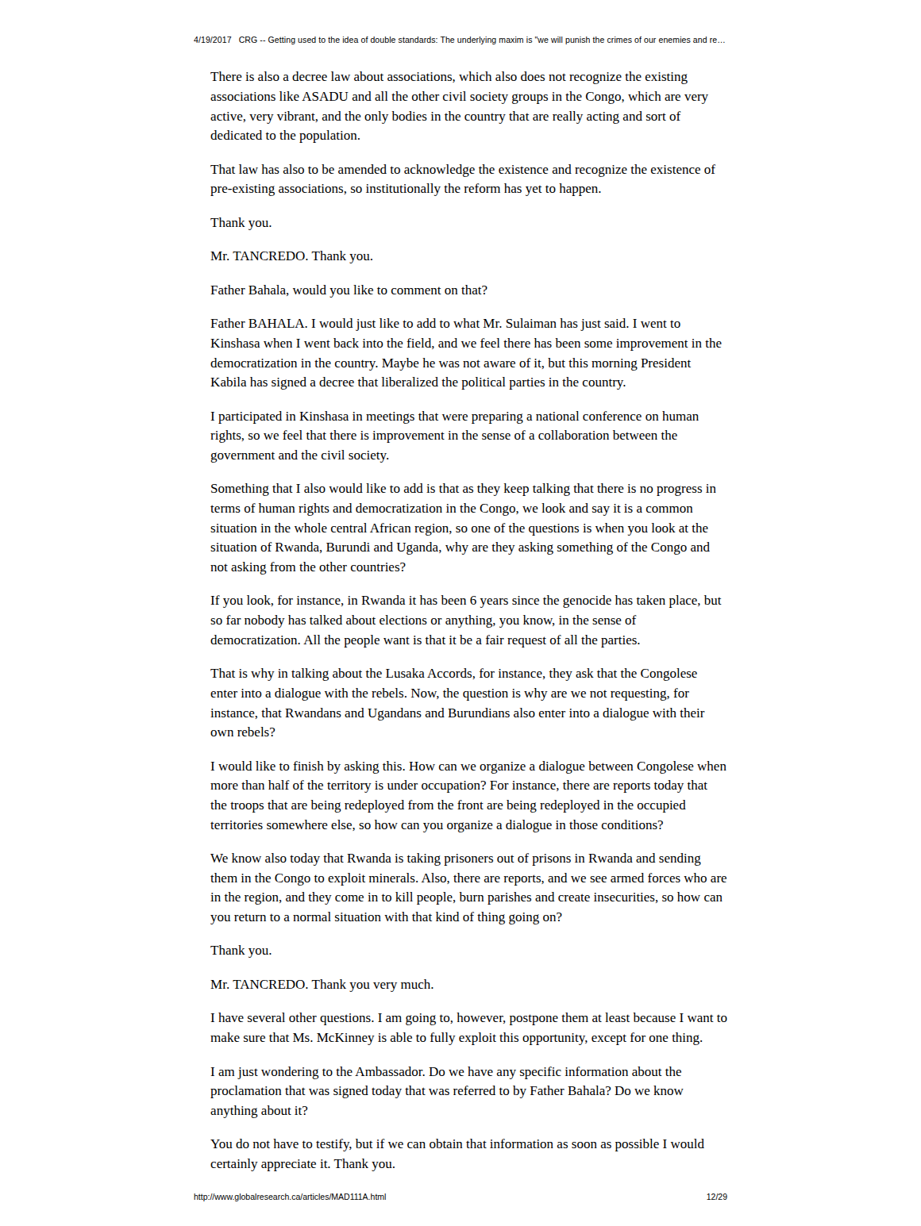4/19/2017 CRG -- Getting used to the idea of double standards: The underlying maxim is "we will punish the crimes of our enemies and reward the crimes of our fri…
There is also a decree law about associations, which also does not recognize the existing associations like ASADU and all the other civil society groups in the Congo, which are very active, very vibrant, and the only bodies in the country that are really acting and sort of dedicated to the population.
That law has also to be amended to acknowledge the existence and recognize the existence of pre-existing associations, so institutionally the reform has yet to happen.
Thank you.
Mr. TANCREDO. Thank you.
Father Bahala, would you like to comment on that?
Father BAHALA. I would just like to add to what Mr. Sulaiman has just said. I went to Kinshasa when I went back into the field, and we feel there has been some improvement in the democratization in the country. Maybe he was not aware of it, but this morning President Kabila has signed a decree that liberalized the political parties in the country.
I participated in Kinshasa in meetings that were preparing a national conference on human rights, so we feel that there is improvement in the sense of a collaboration between the government and the civil society.
Something that I also would like to add is that as they keep talking that there is no progress in terms of human rights and democratization in the Congo, we look and say it is a common situation in the whole central African region, so one of the questions is when you look at the situation of Rwanda, Burundi and Uganda, why are they asking something of the Congo and not asking from the other countries?
If you look, for instance, in Rwanda it has been 6 years since the genocide has taken place, but so far nobody has talked about elections or anything, you know, in the sense of democratization. All the people want is that it be a fair request of all the parties.
That is why in talking about the Lusaka Accords, for instance, they ask that the Congolese enter into a dialogue with the rebels. Now, the question is why are we not requesting, for instance, that Rwandans and Ugandans and Burundians also enter into a dialogue with their own rebels?
I would like to finish by asking this. How can we organize a dialogue between Congolese when more than half of the territory is under occupation? For instance, there are reports today that the troops that are being redeployed from the front are being redeployed in the occupied territories somewhere else, so how can you organize a dialogue in those conditions?
We know also today that Rwanda is taking prisoners out of prisons in Rwanda and sending them in the Congo to exploit minerals. Also, there are reports, and we see armed forces who are in the region, and they come in to kill people, burn parishes and create insecurities, so how can you return to a normal situation with that kind of thing going on?
Thank you.
Mr. TANCREDO. Thank you very much.
I have several other questions. I am going to, however, postpone them at least because I want to make sure that Ms. McKinney is able to fully exploit this opportunity, except for one thing.
I am just wondering to the Ambassador. Do we have any specific information about the proclamation that was signed today that was referred to by Father Bahala? Do we know anything about it?
You do not have to testify, but if we can obtain that information as soon as possible I would certainly appreciate it. Thank you.
http://www.globalresearch.ca/articles/MAD111A.html 12/29